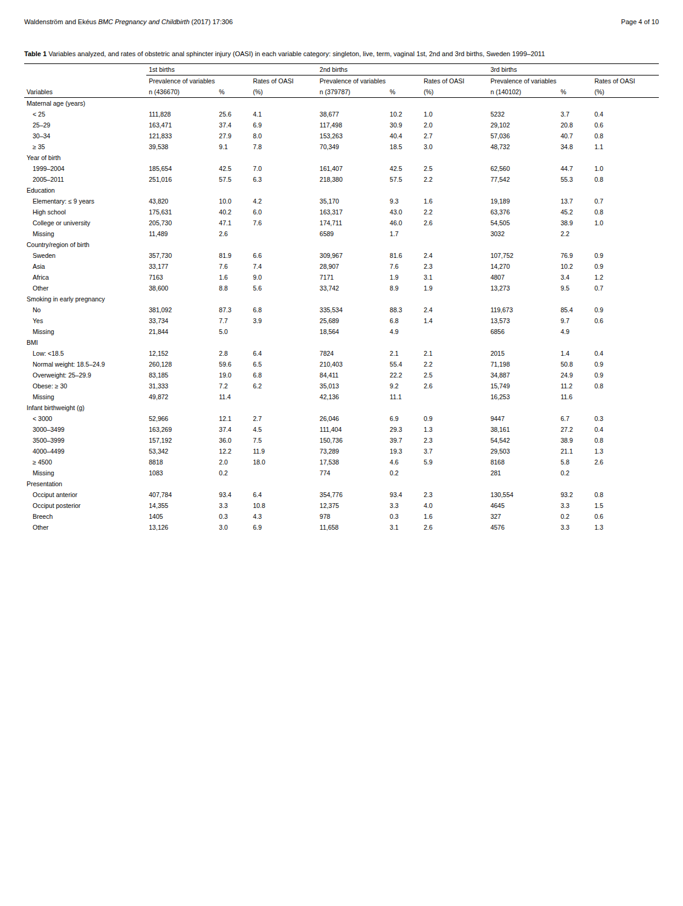Waldenström and Ekéus BMC Pregnancy and Childbirth (2017) 17:306
Page 4 of 10
Table 1 Variables analyzed, and rates of obstetric anal sphincter injury (OASI) in each variable category: singleton, live, term, vaginal 1st, 2nd and 3rd births, Sweden 1999–2011
| Variables | 1st births | 2nd births | 3rd births |
| --- | --- | --- | --- |
| Prevalence of variables | Rates of OASI | Prevalence of variables | Rates of OASI | Prevalence of variables | Rates of OASI |
| n (436670) | % | (%) | n (379787) | % | (%) | n (140102) | % | (%) |
| Maternal age (years) |
| < 25 | 111,828 | 25.6 | 4.1 | 38,677 | 10.2 | 1.0 | 5232 | 3.7 | 0.4 |
| 25–29 | 163,471 | 37.4 | 6.9 | 117,498 | 30.9 | 2.0 | 29,102 | 20.8 | 0.6 |
| 30–34 | 121,833 | 27.9 | 8.0 | 153,263 | 40.4 | 2.7 | 57,036 | 40.7 | 0.8 |
| ≥ 35 | 39,538 | 9.1 | 7.8 | 70,349 | 18.5 | 3.0 | 48,732 | 34.8 | 1.1 |
| Year of birth |
| 1999–2004 | 185,654 | 42.5 | 7.0 | 161,407 | 42.5 | 2.5 | 62,560 | 44.7 | 1.0 |
| 2005–2011 | 251,016 | 57.5 | 6.3 | 218,380 | 57.5 | 2.2 | 77,542 | 55.3 | 0.8 |
| Education |
| Elementary: ≤ 9 years | 43,820 | 10.0 | 4.2 | 35,170 | 9.3 | 1.6 | 19,189 | 13.7 | 0.7 |
| High school | 175,631 | 40.2 | 6.0 | 163,317 | 43.0 | 2.2 | 63,376 | 45.2 | 0.8 |
| College or university | 205,730 | 47.1 | 7.6 | 174,711 | 46.0 | 2.6 | 54,505 | 38.9 | 1.0 |
| Missing | 11,489 | 2.6 | | 6589 | 1.7 | | 3032 | 2.2 | |
| Country/region of birth |
| Sweden | 357,730 | 81.9 | 6.6 | 309,967 | 81.6 | 2.4 | 107,752 | 76.9 | 0.9 |
| Asia | 33,177 | 7.6 | 7.4 | 28,907 | 7.6 | 2.3 | 14,270 | 10.2 | 0.9 |
| Africa | 7163 | 1.6 | 9.0 | 7171 | 1.9 | 3.1 | 4807 | 3.4 | 1.2 |
| Other | 38,600 | 8.8 | 5.6 | 33,742 | 8.9 | 1.9 | 13,273 | 9.5 | 0.7 |
| Smoking in early pregnancy |
| No | 381,092 | 87.3 | 6.8 | 335,534 | 88.3 | 2.4 | 119,673 | 85.4 | 0.9 |
| Yes | 33,734 | 7.7 | 3.9 | 25,689 | 6.8 | 1.4 | 13,573 | 9.7 | 0.6 |
| Missing | 21,844 | 5.0 | | 18,564 | 4.9 | | 6856 | 4.9 | |
| BMI |
| Low: <18.5 | 12,152 | 2.8 | 6.4 | 7824 | 2.1 | 2.1 | 2015 | 1.4 | 0.4 |
| Normal weight: 18.5–24.9 | 260,128 | 59.6 | 6.5 | 210,403 | 55.4 | 2.2 | 71,198 | 50.8 | 0.9 |
| Overweight: 25–29.9 | 83,185 | 19.0 | 6.8 | 84,411 | 22.2 | 2.5 | 34,887 | 24.9 | 0.9 |
| Obese: ≥ 30 | 31,333 | 7.2 | 6.2 | 35,013 | 9.2 | 2.6 | 15,749 | 11.2 | 0.8 |
| Missing | 49,872 | 11.4 | | 42,136 | 11.1 | | 16,253 | 11.6 | |
| Infant birthweight (g) |
| < 3000 | 52,966 | 12.1 | 2.7 | 26,046 | 6.9 | 0.9 | 9447 | 6.7 | 0.3 |
| 3000–3499 | 163,269 | 37.4 | 4.5 | 111,404 | 29.3 | 1.3 | 38,161 | 27.2 | 0.4 |
| 3500–3999 | 157,192 | 36.0 | 7.5 | 150,736 | 39.7 | 2.3 | 54,542 | 38.9 | 0.8 |
| 4000–4499 | 53,342 | 12.2 | 11.9 | 73,289 | 19.3 | 3.7 | 29,503 | 21.1 | 1.3 |
| ≥ 4500 | 8818 | 2.0 | 18.0 | 17,538 | 4.6 | 5.9 | 8168 | 5.8 | 2.6 |
| Missing | 1083 | 0.2 | | 774 | 0.2 | | 281 | 0.2 | |
| Presentation |
| Occiput anterior | 407,784 | 93.4 | 6.4 | 354,776 | 93.4 | 2.3 | 130,554 | 93.2 | 0.8 |
| Occiput posterior | 14,355 | 3.3 | 10.8 | 12,375 | 3.3 | 4.0 | 4645 | 3.3 | 1.5 |
| Breech | 1405 | 0.3 | 4.3 | 978 | 0.3 | 1.6 | 327 | 0.2 | 0.6 |
| Other | 13,126 | 3.0 | 6.9 | 11,658 | 3.1 | 2.6 | 4576 | 3.3 | 1.3 |